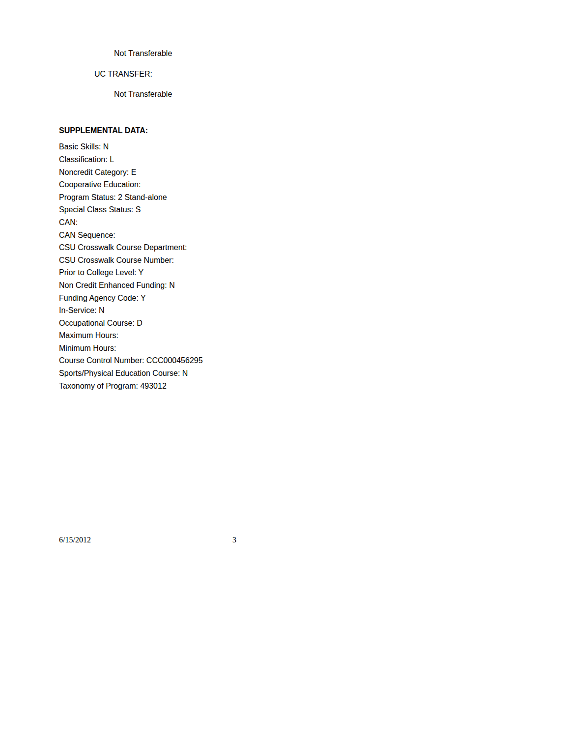Not Transferable
UC TRANSFER:
Not Transferable
SUPPLEMENTAL DATA:
Basic Skills: N
Classification: L
Noncredit Category: E
Cooperative Education:
Program Status: 2 Stand-alone
Special Class Status: S
CAN:
CAN Sequence:
CSU Crosswalk Course Department:
CSU Crosswalk Course Number:
Prior to College Level: Y
Non Credit Enhanced Funding: N
Funding Agency Code: Y
In-Service: N
Occupational Course: D
Maximum Hours:
Minimum Hours:
Course Control Number: CCC000456295
Sports/Physical Education Course: N
Taxonomy of Program: 493012
6/15/2012 3